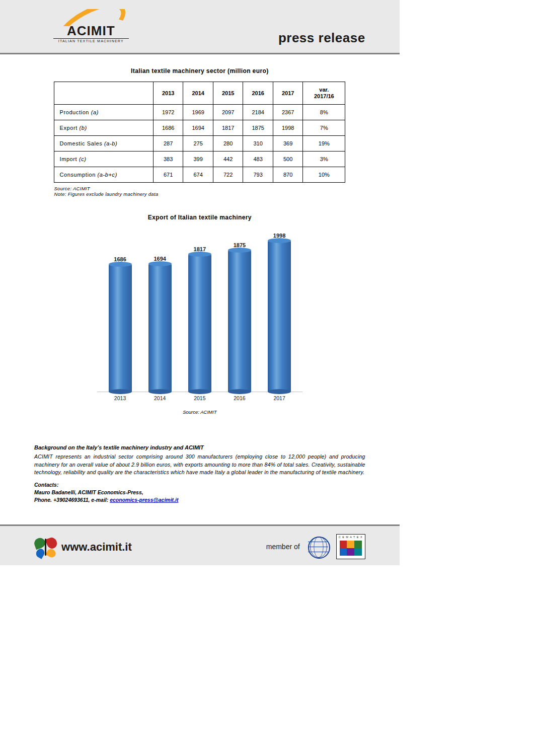ACIMIT
ITALIAN TEXTILE MACHINERY
press release
Italian textile machinery sector (million euro)
| | 2013 | 2014 | 2015 | 2016 | 2017 | var. 2017/16 |
| --- | --- | --- | --- | --- | --- | --- |
| Production (a) | 1972 | 1969 | 2097 | 2184 | 2367 | 8% |
| Export (b) | 1686 | 1694 | 1817 | 1875 | 1998 | 7% |
| Domestic Sales (a-b) | 287 | 275 | 280 | 310 | 369 | 19% |
| Import (c) | 383 | 399 | 442 | 483 | 500 | 3% |
| Consumption (a-b+c) | 671 | 674 | 722 | 793 | 870 | 10% |
Source: ACIMIT
Note: Figures exclude laundry machinery data
Export of Italian textile machinery
1686
1694
1817
1875
1998
2013
2014
2015
2016
2017
Source: ACIMIT
Background on the Italy’s textile machinery industry and ACIMIT
ACIMIT represents an industrial sector comprising around 300 manufacturers (employing close to 12,000 people) and producing machinery for an overall value of about 2.9 billion euros, with exports amounting to more than 84% of total sales. Creativity, sustainable technology, reliability and quality are the characteristics which have made Italy a global leader in the manufacturing of textile machinery.
Contacts:
Mauro Badanelli, ACIMIT Economics-Press,
Phone. +39024693611, e-mail: economics-press@acimit.it
www.acimit.it
member of
C E M A T E X